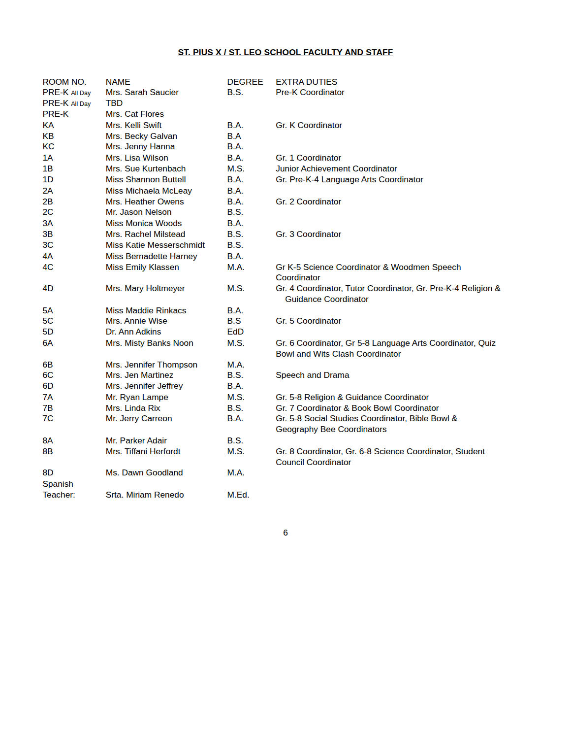ST. PIUS X / ST. LEO SCHOOL FACULTY AND STAFF
| ROOM NO. | NAME | DEGREE | EXTRA DUTIES |
| PRE-K All Day | Mrs. Sarah Saucier | B.S. | Pre-K Coordinator |
| PRE-K All Day | TBD | | |
| PRE-K | Mrs. Cat Flores | | |
| KA | Mrs. Kelli Swift | B.A. | Gr. K Coordinator |
| KB | Mrs. Becky Galvan | B.A | |
| KC | Mrs. Jenny Hanna | B.A. | |
| 1A | Mrs. Lisa Wilson | B.A. | Gr. 1 Coordinator |
| 1B | Mrs. Sue Kurtenbach | M.S. | Junior Achievement Coordinator |
| 1D | Miss Shannon Buttell | B.A. | Gr. Pre-K-4 Language Arts Coordinator |
| 2A | Miss Michaela McLeay | B.A. | |
| 2B | Mrs. Heather Owens | B.A. | Gr. 2 Coordinator |
| 2C | Mr. Jason Nelson | B.S. | |
| 3A | Miss Monica Woods | B.A. | |
| 3B | Mrs. Rachel Milstead | B.S. | Gr. 3 Coordinator |
| 3C | Miss Katie Messerschmidt | B.S. | |
| 4A | Miss Bernadette Harney | B.A. | |
| 4C | Miss Emily Klassen | M.A. | Gr K-5 Science Coordinator & Woodmen Speech Coordinator |
| 4D | Mrs. Mary Holtmeyer | M.S. | Gr. 4 Coordinator, Tutor Coordinator, Gr. Pre-K-4 Religion & Guidance Coordinator |
| 5A | Miss Maddie Rinkacs | B.A. | |
| 5C | Mrs. Annie Wise | B.S | Gr. 5 Coordinator |
| 5D | Dr. Ann Adkins | EdD | |
| 6A | Mrs. Misty Banks Noon | M.S. | Gr. 6 Coordinator, Gr 5-8 Language Arts Coordinator, Quiz Bowl and Wits Clash Coordinator |
| 6B | Mrs. Jennifer Thompson | M.A. | |
| 6C | Mrs. Jen Martinez | B.S. | Speech and Drama |
| 6D | Mrs. Jennifer Jeffrey | B.A. | |
| 7A | Mr. Ryan Lampe | M.S. | Gr. 5-8 Religion & Guidance Coordinator |
| 7B | Mrs. Linda Rix | B.S. | Gr. 7 Coordinator & Book Bowl Coordinator |
| 7C | Mr. Jerry Carreon | B.A. | Gr. 5-8 Social Studies Coordinator, Bible Bowl & Geography Bee Coordinators |
| 8A | Mr. Parker Adair | B.S. | |
| 8B | Mrs. Tiffani Herfordt | M.S. | Gr. 8 Coordinator, Gr. 6-8 Science Coordinator, Student Council Coordinator |
| 8D | Ms. Dawn Goodland | M.A. | |
| Spanish Teacher: | Srta. Miriam Renedo | M.Ed. | |
6